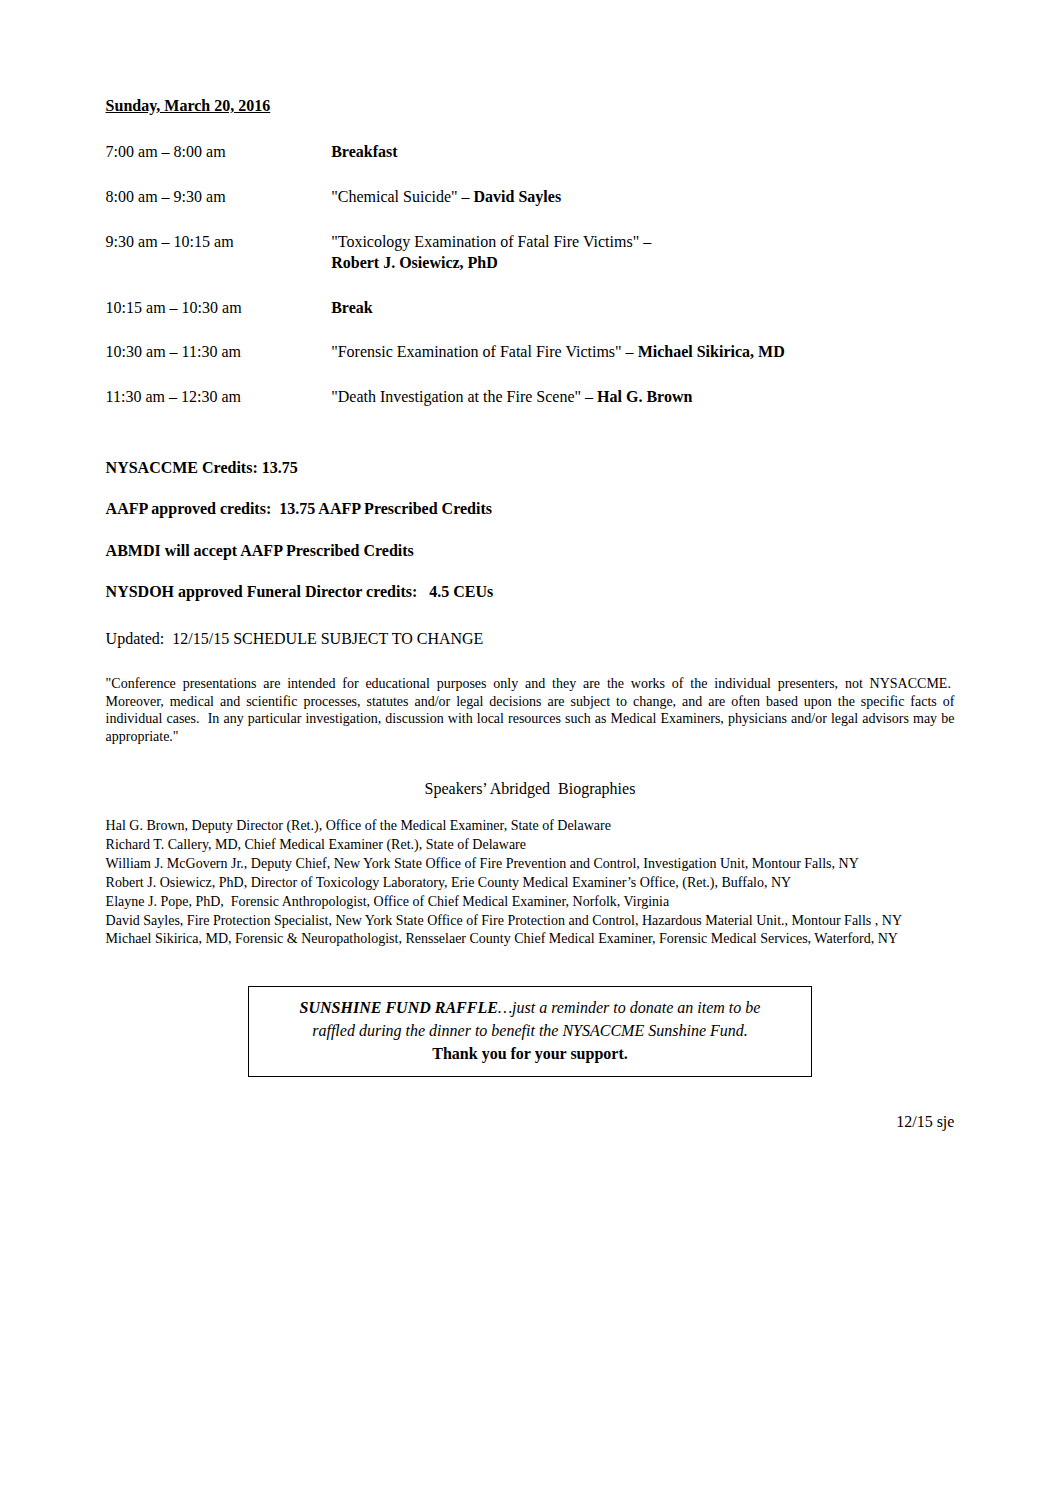Sunday, March 20, 2016
| 7:00 am – 8:00 am | Breakfast |
| 8:00 am – 9:30 am | "Chemical Suicide" – David Sayles |
| 9:30 am – 10:15 am | "Toxicology Examination of Fatal Fire Victims" – Robert J. Osiewicz, PhD |
| 10:15 am – 10:30 am | Break |
| 10:30 am – 11:30 am | "Forensic Examination of Fatal Fire Victims" – Michael Sikirica, MD |
| 11:30 am – 12:30 am | "Death Investigation at the Fire Scene" – Hal G. Brown |
NYSACCME Credits: 13.75
AAFP approved credits: 13.75 AAFP Prescribed Credits
ABMDI will accept AAFP Prescribed Credits
NYSDOH approved Funeral Director credits: 4.5 CEUs
Updated: 12/15/15 SCHEDULE SUBJECT TO CHANGE
"Conference presentations are intended for educational purposes only and they are the works of the individual presenters, not NYSACCME. Moreover, medical and scientific processes, statutes and/or legal decisions are subject to change, and are often based upon the specific facts of individual cases. In any particular investigation, discussion with local resources such as Medical Examiners, physicians and/or legal advisors may be appropriate."
Speakers’ Abridged Biographies
Hal G. Brown, Deputy Director (Ret.), Office of the Medical Examiner, State of Delaware
Richard T. Callery, MD, Chief Medical Examiner (Ret.), State of Delaware
William J. McGovern Jr., Deputy Chief, New York State Office of Fire Prevention and Control, Investigation Unit, Montour Falls, NY
Robert J. Osiewicz, PhD, Director of Toxicology Laboratory, Erie County Medical Examiner’s Office, (Ret.), Buffalo, NY
Elayne J. Pope, PhD, Forensic Anthropologist, Office of Chief Medical Examiner, Norfolk, Virginia
David Sayles, Fire Protection Specialist, New York State Office of Fire Protection and Control, Hazardous Material Unit., Montour Falls , NY
Michael Sikirica, MD, Forensic & Neuropathologist, Rensselaer County Chief Medical Examiner, Forensic Medical Services, Waterford, NY
SUNSHINE FUND RAFFLE…just a reminder to donate an item to be
raffled during the dinner to benefit the NYSACCME Sunshine Fund.
Thank you for your support.
12/15 sje